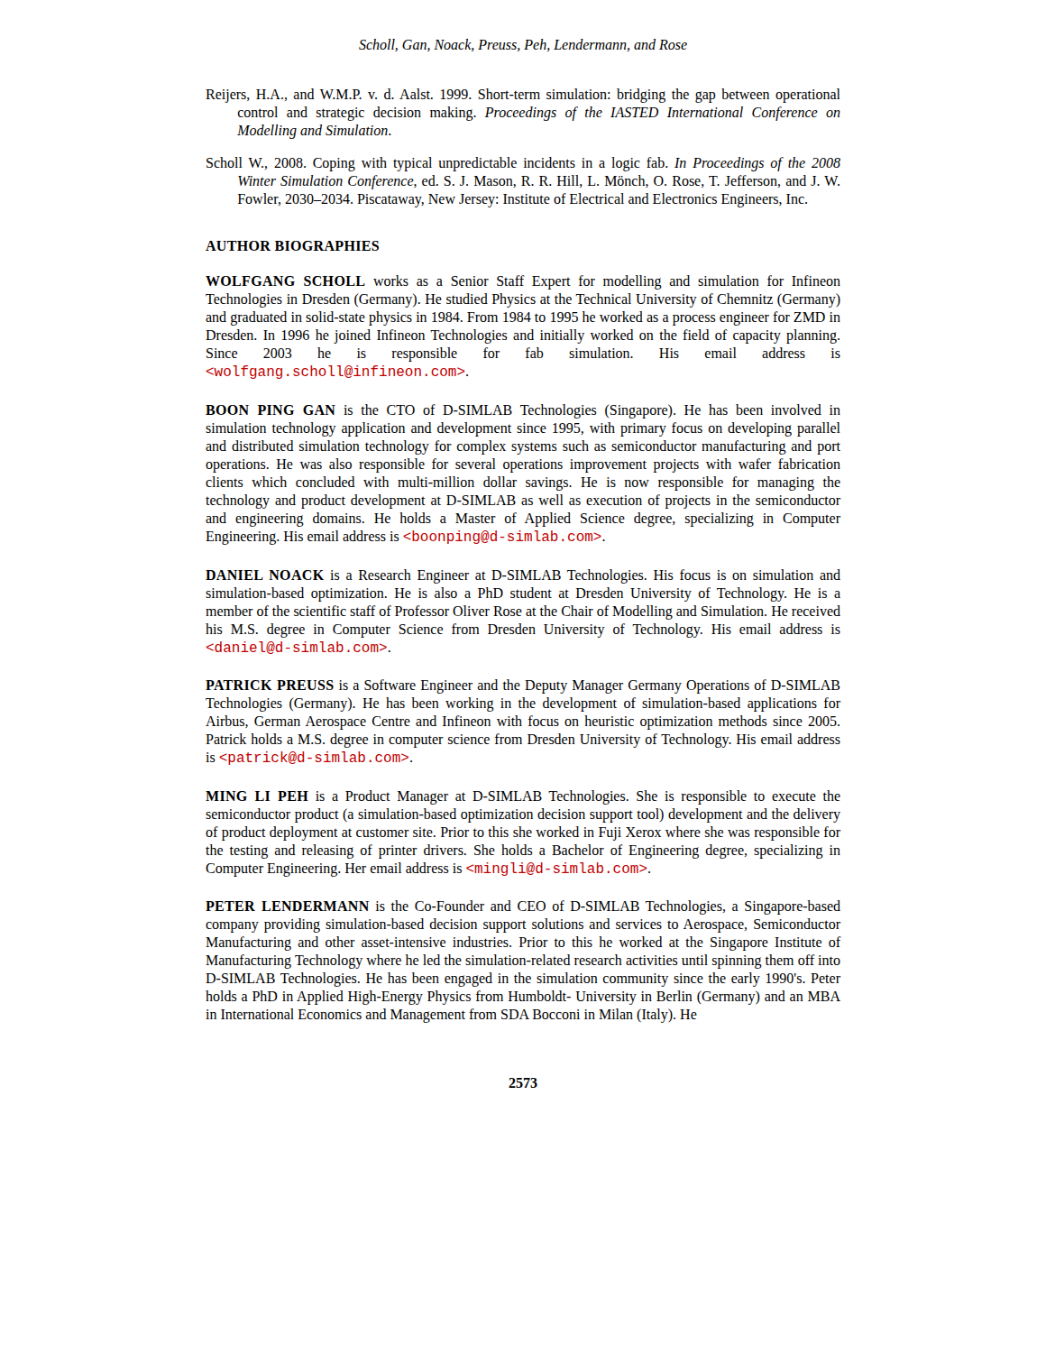Scholl, Gan, Noack, Preuss, Peh, Lendermann, and Rose
Reijers, H.A., and W.M.P. v. d. Aalst. 1999. Short-term simulation: bridging the gap between operational control and strategic decision making. Proceedings of the IASTED International Conference on Modelling and Simulation.
Scholl W., 2008. Coping with typical unpredictable incidents in a logic fab. In Proceedings of the 2008 Winter Simulation Conference, ed. S. J. Mason, R. R. Hill, L. Mönch, O. Rose, T. Jefferson, and J. W. Fowler, 2030–2034. Piscataway, New Jersey: Institute of Electrical and Electronics Engineers, Inc.
AUTHOR BIOGRAPHIES
WOLFGANG SCHOLL works as a Senior Staff Expert for modelling and simulation for Infineon Technologies in Dresden (Germany). He studied Physics at the Technical University of Chemnitz (Germany) and graduated in solid-state physics in 1984. From 1984 to 1995 he worked as a process engineer for ZMD in Dresden. In 1996 he joined Infineon Technologies and initially worked on the field of capacity planning. Since 2003 he is responsible for fab simulation. His email address is <wolfgang.scholl@infineon.com>.
BOON PING GAN is the CTO of D-SIMLAB Technologies (Singapore). He has been involved in simulation technology application and development since 1995, with primary focus on developing parallel and distributed simulation technology for complex systems such as semiconductor manufacturing and port operations. He was also responsible for several operations improvement projects with wafer fabrication clients which concluded with multi-million dollar savings. He is now responsible for managing the technology and product development at D-SIMLAB as well as execution of projects in the semiconductor and engineering domains. He holds a Master of Applied Science degree, specializing in Computer Engineering. His email address is <boonping@d-simlab.com>.
DANIEL NOACK is a Research Engineer at D-SIMLAB Technologies. His focus is on simulation and simulation-based optimization. He is also a PhD student at Dresden University of Technology. He is a member of the scientific staff of Professor Oliver Rose at the Chair of Modelling and Simulation. He received his M.S. degree in Computer Science from Dresden University of Technology. His email address is <daniel@d-simlab.com>.
PATRICK PREUSS is a Software Engineer and the Deputy Manager Germany Operations of D-SIMLAB Technologies (Germany). He has been working in the development of simulation-based applications for Airbus, German Aerospace Centre and Infineon with focus on heuristic optimization methods since 2005. Patrick holds a M.S. degree in computer science from Dresden University of Technology. His email address is <patrick@d-simlab.com>.
MING LI PEH is a Product Manager at D-SIMLAB Technologies. She is responsible to execute the semiconductor product (a simulation-based optimization decision support tool) development and the delivery of product deployment at customer site. Prior to this she worked in Fuji Xerox where she was responsible for the testing and releasing of printer drivers. She holds a Bachelor of Engineering degree, specializing in Computer Engineering. Her email address is <mingli@d-simlab.com>.
PETER LENDERMANN is the Co-Founder and CEO of D-SIMLAB Technologies, a Singapore-based company providing simulation-based decision support solutions and services to Aerospace, Semiconductor Manufacturing and other asset-intensive industries. Prior to this he worked at the Singapore Institute of Manufacturing Technology where he led the simulation-related research activities until spinning them off into D-SIMLAB Technologies. He has been engaged in the simulation community since the early 1990's. Peter holds a PhD in Applied High-Energy Physics from Humboldt- University in Berlin (Germany) and an MBA in International Economics and Management from SDA Bocconi in Milan (Italy). He
2573